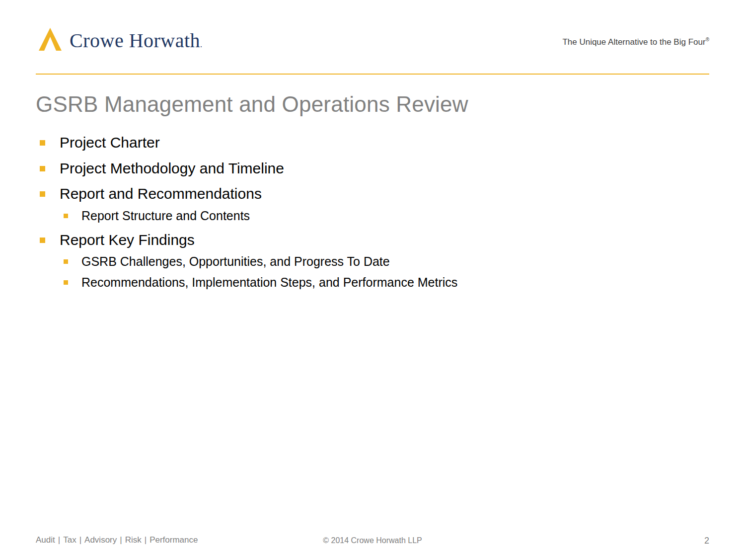Crowe Horwath.
The Unique Alternative to the Big Four®
GSRB Management and Operations Review
Project Charter
Project Methodology and Timeline
Report and Recommendations
Report Structure and Contents
Report Key Findings
GSRB Challenges, Opportunities, and Progress To Date
Recommendations, Implementation Steps, and Performance Metrics
Audit|Tax|Advisory|Risk|Performance
© 2014 Crowe Horwath LLP
2